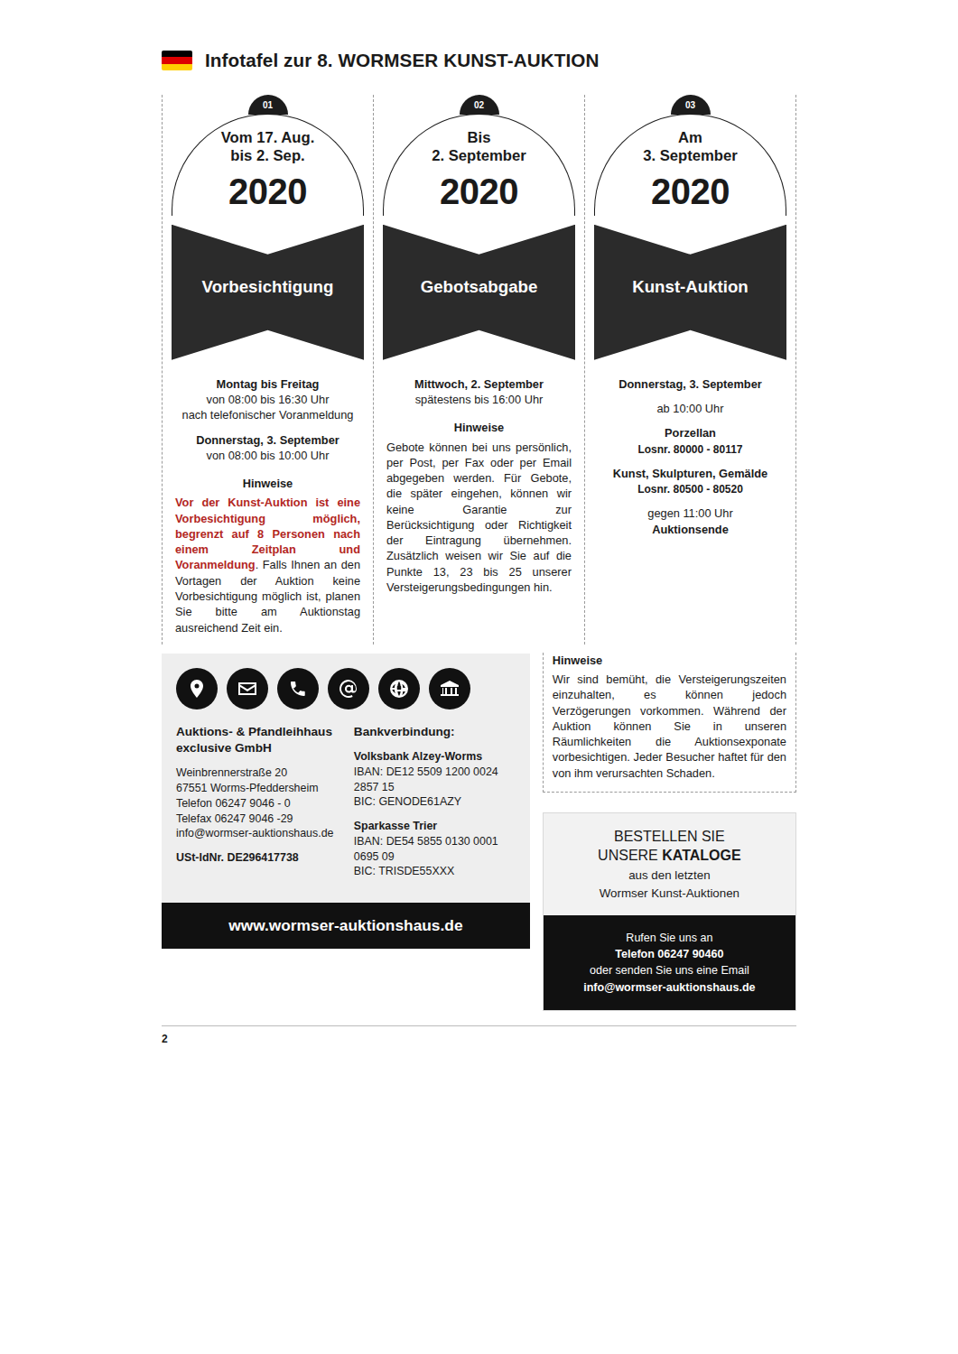Infotafel zur 8. WORMSER KUNST-AUKTION
01
Vom 17. Aug.
bis 2. Sep.
2020
Vorbesichtigung
Montag bis Freitag
von 08:00 bis 16:30 Uhr
nach telefonischer Voranmeldung
Donnerstag, 3. September
von 08:00 bis 10:00 Uhr
Hinweise
Vor der Kunst-Auktion ist eine Vorbesichtigung möglich, begrenzt auf 8 Personen nach einem Zeitplan und Voranmeldung. Falls Ihnen an den Vortagen der Auktion keine Vorbesichtigung möglich ist, planen Sie bitte am Auktionstag ausreichend Zeit ein.
02
Bis
2. September
2020
Gebotsabgabe
Mittwoch, 2. September
spätestens bis 16:00 Uhr
Hinweise
Gebote können bei uns persönlich, per Post, per Fax oder per Email abgegeben werden. Für Gebote, die später eingehen, können wir keine Garantie zur Berücksichtigung oder Richtigkeit der Eintragung übernehmen. Zusätzlich weisen wir Sie auf die Punkte 13, 23 bis 25 unserer Versteigerungsbedingungen hin.
03
Am
3. September
2020
Kunst-Auktion
Donnerstag, 3. September
ab 10:00 Uhr
Porzellan
Losnr. 80000 - 80117
Kunst, Skulpturen, Gemälde
Losnr. 80500 - 80520
gegen 11:00 Uhr
Auktionsende
Auktions- & Pfandleihhaus
exclusive GmbH
Weinbrennerstraße 20
67551 Worms-Pfeddersheim
Telefon 06247 9046 - 0
Telefax 06247 9046 -29
info@wormser-auktionshaus.de
USt-IdNr. DE296417738
Bankverbindung:
Volksbank Alzey-Worms
IBAN: DE12 5509 1200 0024 2857 15
BIC: GENODE61AZY
Sparkasse Trier
IBAN: DE54 5855 0130 0001 0695 09
BIC: TRISDE55XXX
www.wormser-auktionshaus.de
Hinweise
Wir sind bemüht, die Versteigerungszeiten einzuhalten, es können jedoch Verzögerungen vorkommen. Während der Auktion können Sie in unseren Räumlichkeiten die Auktionsexponate vorbesichtigen. Jeder Besucher haftet für den von ihm verursachten Schaden.
BESTELLEN SIE
UNSERE KATALOGE
aus den letzten
Wormser Kunst-Auktionen
Rufen Sie uns an
Telefon 06247 90460
oder senden Sie uns eine Email
info@wormser-auktionshaus.de
2